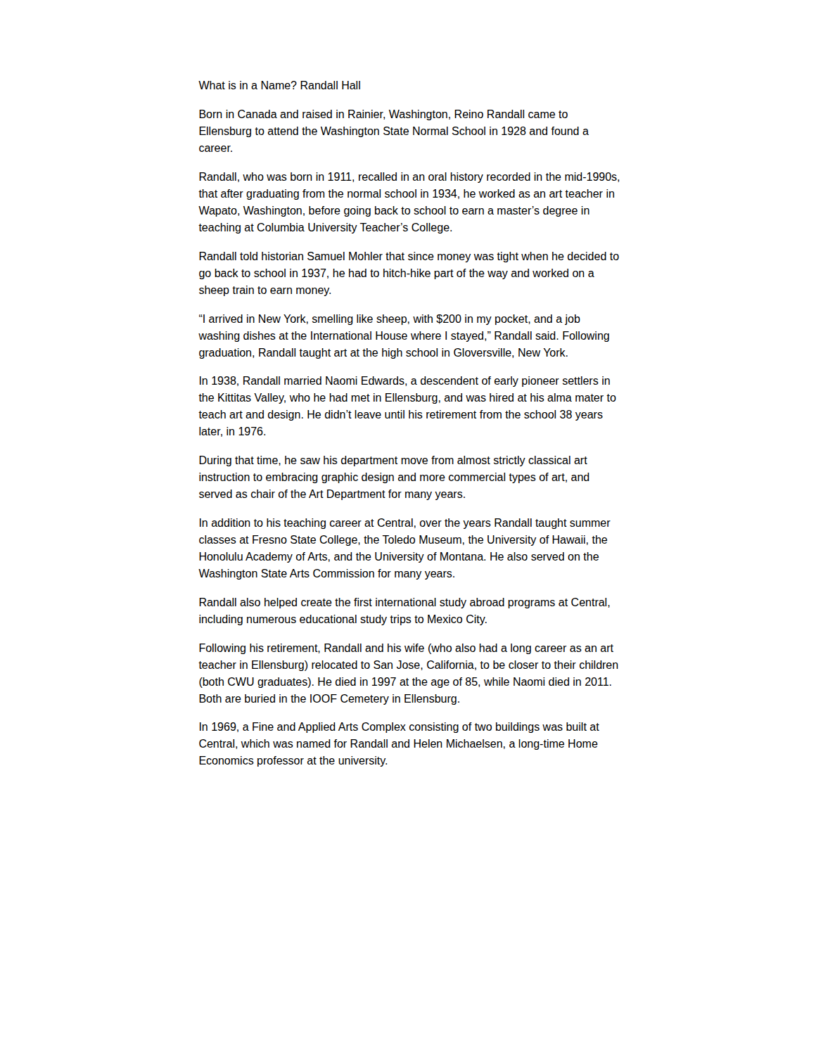What is in a Name? Randall Hall
Born in Canada and raised in Rainier, Washington, Reino Randall came to Ellensburg to attend the Washington State Normal School in 1928 and found a career.
Randall, who was born in 1911, recalled in an oral history recorded in the mid-1990s, that after graduating from the normal school in 1934, he worked as an art teacher in Wapato, Washington, before going back to school to earn a master’s degree in teaching at Columbia University Teacher’s College.
Randall told historian Samuel Mohler that since money was tight when he decided to go back to school in 1937, he had to hitch-hike part of the way and worked on a sheep train to earn money.
“I arrived in New York, smelling like sheep, with $200 in my pocket, and a job washing dishes at the International House where I stayed,” Randall said. Following graduation, Randall taught art at the high school in Gloversville, New York.
In 1938, Randall married Naomi Edwards, a descendent of early pioneer settlers in the Kittitas Valley, who he had met in Ellensburg, and was hired at his alma mater to teach art and design. He didn’t leave until his retirement from the school 38 years later, in 1976.
During that time, he saw his department move from almost strictly classical art instruction to embracing graphic design and more commercial types of art, and served as chair of the Art Department for many years.
In addition to his teaching career at Central, over the years Randall taught summer classes at Fresno State College, the Toledo Museum, the University of Hawaii, the Honolulu Academy of Arts, and the University of Montana. He also served on the Washington State Arts Commission for many years.
Randall also helped create the first international study abroad programs at Central, including numerous educational study trips to Mexico City.
Following his retirement, Randall and his wife (who also had a long career as an art teacher in Ellensburg) relocated to San Jose, California, to be closer to their children (both CWU graduates). He died in 1997 at the age of 85, while Naomi died in 2011. Both are buried in the IOOF Cemetery in Ellensburg.
In 1969, a Fine and Applied Arts Complex consisting of two buildings was built at Central, which was named for Randall and Helen Michaelsen, a long-time Home Economics professor at the university.